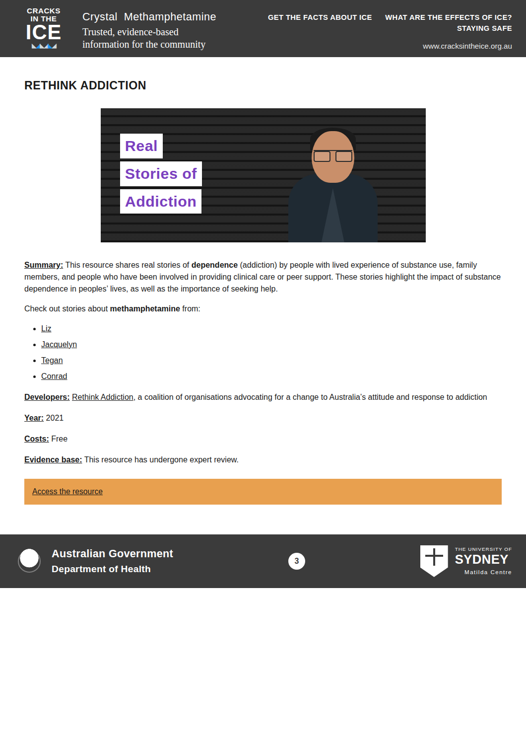CRACKS
IN THE
ICE
◣◢◣◢◣◢
Crystal Methamphetamine
Trusted, evidence-based
information for the community
GET THE FACTS ABOUT ICE WHAT ARE THE EFFECTS OF ICE? STAYING SAFE
www.cracksintheice.org.au
RETHINK ADDICTION
Real
Stories of
Addiction
Summary: This resource shares real stories of dependence (addiction) by people with lived experience of substance use, family members, and people who have been involved in providing clinical care or peer support. These stories highlight the impact of substance dependence in peoples’ lives, as well as the importance of seeking help.
Check out stories about methamphetamine from:
Liz
Jacquelyn
Tegan
Conrad
Developers: Rethink Addiction, a coalition of organisations advocating for a change to Australia’s attitude and response to addiction
Year: 2021
Costs: Free
Evidence base: This resource has undergone expert review.
Access the resource
Australian Government
Department of Health
3
THE UNIVERSITY OF
SYDNEY
Matilda Centre